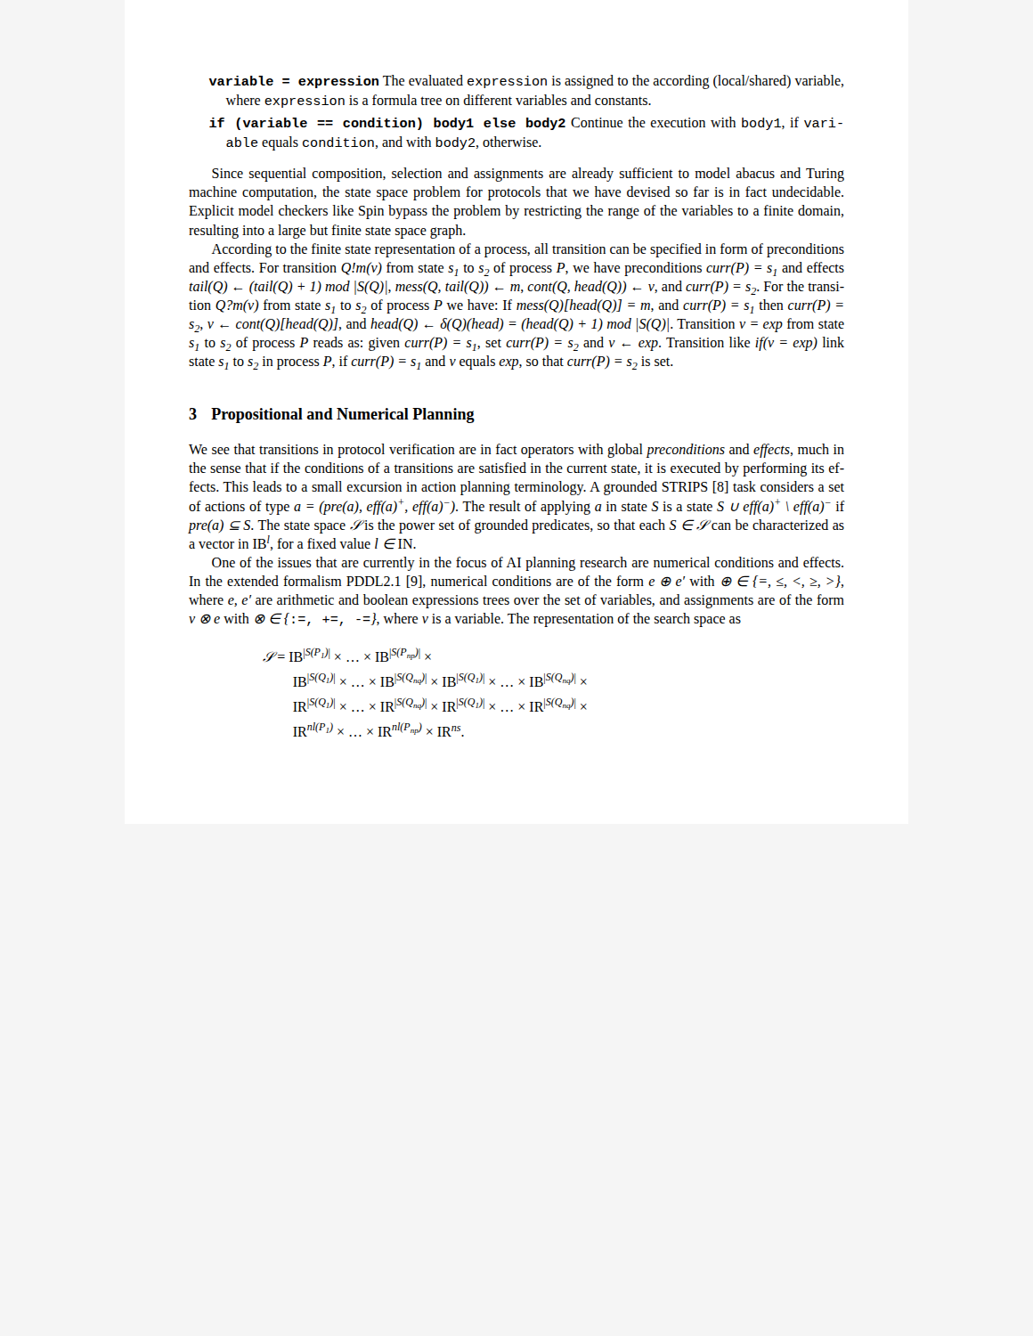variable = expression The evaluated expression is assigned to the according (local/shared) variable, where expression is a formula tree on different variables and constants.
if (variable == condition) body1 else body2 Continue the execution with body1, if variable equals condition, and with body2, otherwise.
Since sequential composition, selection and assignments are already sufficient to model abacus and Turing machine computation, the state space problem for protocols that we have devised so far is in fact undecidable. Explicit model checkers like Spin bypass the problem by restricting the range of the variables to a finite domain, resulting into a large but finite state space graph.
According to the finite state representation of a process, all transition can be specified in form of preconditions and effects. For transition Q!m(v) from state s1 to s2 of process P, we have preconditions curr(P) = s1 and effects tail(Q) ← (tail(Q) + 1) mod |S(Q)|, mess(Q, tail(Q)) ← m, cont(Q, head(Q)) ← v, and curr(P) = s2. For the transition Q?m(v) from state s1 to s2 of process P we have: If mess(Q)[head(Q)] = m, and curr(P) = s1 then curr(P) = s2, v ← cont(Q)[head(Q)], and head(Q) ← δ(Q)(head) = (head(Q) + 1) mod |S(Q)|. Transition v = exp from state s1 to s2 of process P reads as: given curr(P) = s1, set curr(P) = s2 and v ← exp. Transition like if(v = exp) link state s1 to s2 in process P, if curr(P) = s1 and v equals exp, so that curr(P) = s2 is set.
3 Propositional and Numerical Planning
We see that transitions in protocol verification are in fact operators with global preconditions and effects, much in the sense that if the conditions of a transitions are satisfied in the current state, it is executed by performing its effects. This leads to a small excursion in action planning terminology. A grounded STRIPS [8] task considers a set of actions of type a = (pre(a), eff(a)+, eff(a)−). The result of applying a in state S is a state S ∪ eff(a)+ \ eff(a)− if pre(a) ⊆ S. The state space 𝒮 is the power set of grounded predicates, so that each S ∈ 𝒮 can be characterized as a vector in IBl, for a fixed value l ∈ IN.
One of the issues that are currently in the focus of AI planning research are numerical conditions and effects. In the extended formalism PDDL2.1 [9], numerical conditions are of the form e ⊕ e′ with ⊕ ∈ {=, ≤, <, ≥, >}, where e, e′ are arithmetic and boolean expressions trees over the set of variables, and assignments are of the form v ⊗ e with ⊗ ∈ {:=, +=, -=}, where v is a variable. The representation of the search space as
𝒮 = IB|S(P1)| × … × IB|S(Pnp)| ×
IB|S(Q1)| × … × IB|S(Qnq)| × IB|S(Q1)| × … × IB|S(Qnq)| ×
IR|S(Q1)| × … × IR|S(Qnq)| × IR|S(Q1)| × … × IR|S(Qnq)| ×
IRnl(P1) × … × IRnl(Pnp) × IRns.